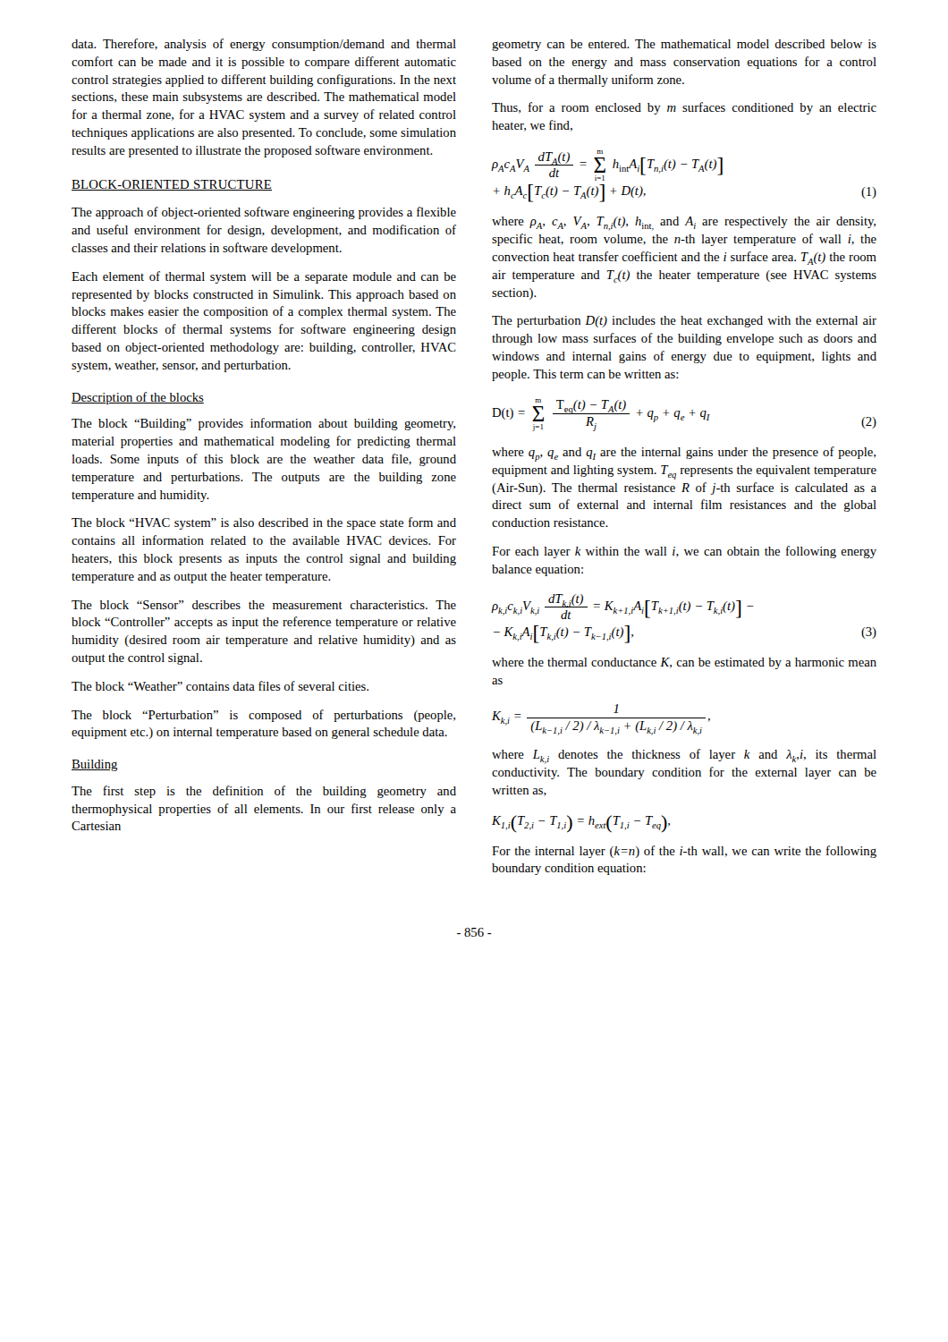data. Therefore, analysis of energy consumption/demand and thermal comfort can be made and it is possible to compare different automatic control strategies applied to different building configurations. In the next sections, these main subsystems are described. The mathematical model for a thermal zone, for a HVAC system and a survey of related control techniques applications are also presented. To conclude, some simulation results are presented to illustrate the proposed software environment.
BLOCK-ORIENTED STRUCTURE
The approach of object-oriented software engineering provides a flexible and useful environment for design, development, and modification of classes and their relations in software development.
Each element of thermal system will be a separate module and can be represented by blocks constructed in Simulink. This approach based on blocks makes easier the composition of a complex thermal system. The different blocks of thermal systems for software engineering design based on object-oriented methodology are: building, controller, HVAC system, weather, sensor, and perturbation.
Description of the blocks
The block “Building” provides information about building geometry, material properties and mathematical modeling for predicting thermal loads. Some inputs of this block are the weather data file, ground temperature and perturbations. The outputs are the building zone temperature and humidity.
The block “HVAC system” is also described in the space state form and contains all information related to the available HVAC devices. For heaters, this block presents as inputs the control signal and building temperature and as output the heater temperature.
The block “Sensor” describes the measurement characteristics. The block “Controller” accepts as input the reference temperature or relative humidity (desired room air temperature and relative humidity) and as output the control signal.
The block “Weather” contains data files of several cities.
The block “Perturbation” is composed of perturbations (people, equipment etc.) on internal temperature based on general schedule data.
Building
The first step is the definition of the building geometry and thermophysical properties of all elements. In our first release only a Cartesian
geometry can be entered. The mathematical model described below is based on the energy and mass conservation equations for a control volume of a thermally uniform zone.
Thus, for a room enclosed by m surfaces conditioned by an electric heater, we find,
ρAcAVA dTA(t) dt = mΣi=1 hintAi[Tn,i(t) − TA(t)]
+ hcAc[Tc(t) − TA(t)] + D(t), (1)
where ρA, cA, VA, Tn,i(t), hint, and Ai are respectively the air density, specific heat, room volume, the n-th layer temperature of wall i, the convection heat transfer coefficient and the i surface area. TA(t) the room air temperature and Tc(t) the heater temperature (see HVAC systems section).
The perturbation D(t) includes the heat exchanged with the external air through low mass surfaces of the building envelope such as doors and windows and internal gains of energy due to equipment, lights and people. This term can be written as:
D(t) = mΣj=1 Teq(t) − TA(t) Rj + qp + qe + qI (2)
where qp, qe and qI are the internal gains under the presence of people, equipment and lighting system. Teq represents the equivalent temperature (Air-Sun). The thermal resistance R of j-th surface is calculated as a direct sum of external and internal film resistances and the global conduction resistance.
For each layer k within the wall i, we can obtain the following energy balance equation:
ρk,ick,iVk,i dTk,i(t) dt = Kk+1,iAi[Tk+1,i(t) − Tk,i(t)] −
− Kk,iAi[Tk,i(t) − Tk−1,i(t)], (3)
where the thermal conductance K, can be estimated by a harmonic mean as
Kk,i = 1(Lk−1,i / 2) / λk−1,i + (Lk,i / 2) / λk,i,
where Lk,i denotes the thickness of layer k and λk,i, its thermal conductivity. The boundary condition for the external layer can be written as,
K1,i(T2,i − T1,i) = hext(T1,i − Teq),
For the internal layer (k=n) of the i-th wall, we can write the following boundary condition equation:
- 856 -